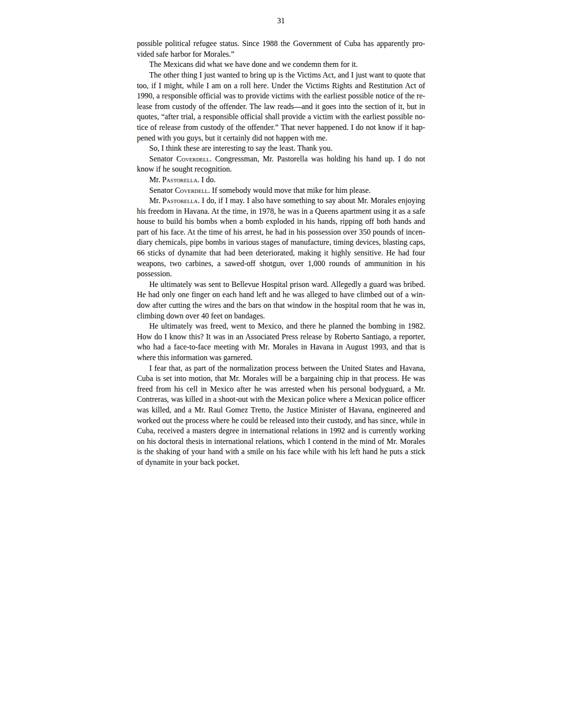31
possible political refugee status. Since 1988 the Government of Cuba has apparently provided safe harbor for Morales.”
The Mexicans did what we have done and we condemn them for it.
The other thing I just wanted to bring up is the Victims Act, and I just want to quote that too, if I might, while I am on a roll here. Under the Victims Rights and Restitution Act of 1990, a responsible official was to provide victims with the earliest possible notice of the release from custody of the offender. The law reads—and it goes into the section of it, but in quotes, “after trial, a responsible official shall provide a victim with the earliest possible notice of release from custody of the offender.” That never happened. I do not know if it happened with you guys, but it certainly did not happen with me.
So, I think these are interesting to say the least. Thank you.
Senator Coverdell. Congressman, Mr. Pastorella was holding his hand up. I do not know if he sought recognition.
Mr. Pastorella. I do.
Senator Coverdell. If somebody would move that mike for him please.
Mr. Pastorella. I do, if I may. I also have something to say about Mr. Morales enjoying his freedom in Havana. At the time, in 1978, he was in a Queens apartment using it as a safe house to build his bombs when a bomb exploded in his hands, ripping off both hands and part of his face. At the time of his arrest, he had in his possession over 350 pounds of incendiary chemicals, pipe bombs in various stages of manufacture, timing devices, blasting caps, 66 sticks of dynamite that had been deteriorated, making it highly sensitive. He had four weapons, two carbines, a sawed-off shotgun, over 1,000 rounds of ammunition in his possession.
He ultimately was sent to Bellevue Hospital prison ward. Allegedly a guard was bribed. He had only one finger on each hand left and he was alleged to have climbed out of a window after cutting the wires and the bars on that window in the hospital room that he was in, climbing down over 40 feet on bandages.
He ultimately was freed, went to Mexico, and there he planned the bombing in 1982. How do I know this? It was in an Associated Press release by Roberto Santiago, a reporter, who had a face-to-face meeting with Mr. Morales in Havana in August 1993, and that is where this information was garnered.
I fear that, as part of the normalization process between the United States and Havana, Cuba is set into motion, that Mr. Morales will be a bargaining chip in that process. He was freed from his cell in Mexico after he was arrested when his personal bodyguard, a Mr. Contreras, was killed in a shoot-out with the Mexican police where a Mexican police officer was killed, and a Mr. Raul Gomez Tretto, the Justice Minister of Havana, engineered and worked out the process where he could be released into their custody, and has since, while in Cuba, received a masters degree in international relations in 1992 and is currently working on his doctoral thesis in international relations, which I contend in the mind of Mr. Morales is the shaking of your hand with a smile on his face while with his left hand he puts a stick of dynamite in your back pocket.